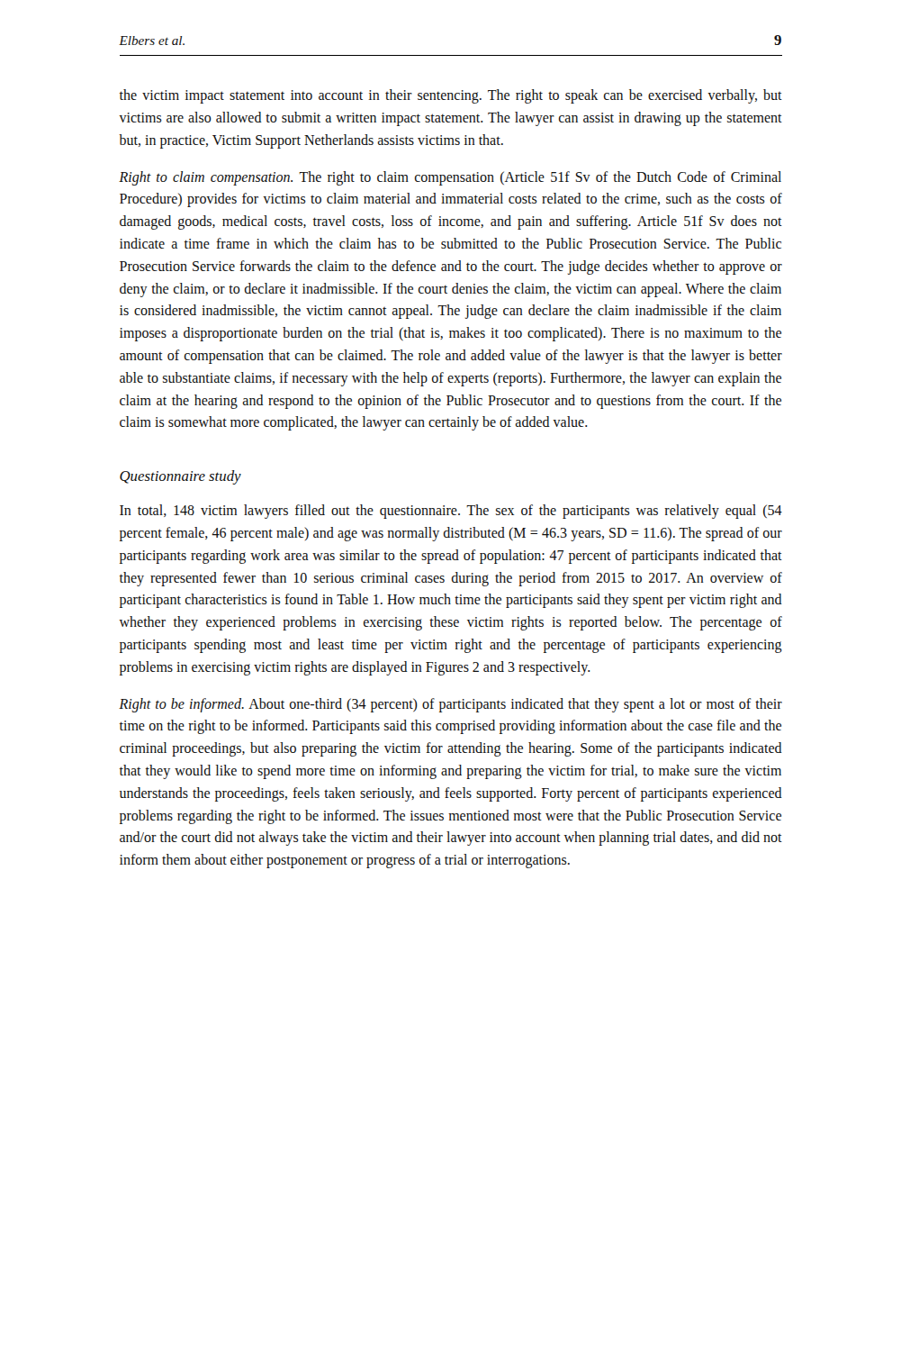Elbers et al. 9
the victim impact statement into account in their sentencing. The right to speak can be exercised verbally, but victims are also allowed to submit a written impact statement. The lawyer can assist in drawing up the statement but, in practice, Victim Support Netherlands assists victims in that.
Right to claim compensation. The right to claim compensation (Article 51f Sv of the Dutch Code of Criminal Procedure) provides for victims to claim material and immaterial costs related to the crime, such as the costs of damaged goods, medical costs, travel costs, loss of income, and pain and suffering. Article 51f Sv does not indicate a time frame in which the claim has to be submitted to the Public Prosecution Service. The Public Prosecution Service forwards the claim to the defence and to the court. The judge decides whether to approve or deny the claim, or to declare it inadmissible. If the court denies the claim, the victim can appeal. Where the claim is considered inadmissible, the victim cannot appeal. The judge can declare the claim inadmissible if the claim imposes a disproportionate burden on the trial (that is, makes it too complicated). There is no maximum to the amount of compensation that can be claimed. The role and added value of the lawyer is that the lawyer is better able to substantiate claims, if necessary with the help of experts (reports). Furthermore, the lawyer can explain the claim at the hearing and respond to the opinion of the Public Prosecutor and to questions from the court. If the claim is somewhat more complicated, the lawyer can certainly be of added value.
Questionnaire study
In total, 148 victim lawyers filled out the questionnaire. The sex of the participants was relatively equal (54 percent female, 46 percent male) and age was normally distributed (M = 46.3 years, SD = 11.6). The spread of our participants regarding work area was similar to the spread of population: 47 percent of participants indicated that they represented fewer than 10 serious criminal cases during the period from 2015 to 2017. An overview of participant characteristics is found in Table 1. How much time the participants said they spent per victim right and whether they experienced problems in exercising these victim rights is reported below. The percentage of participants spending most and least time per victim right and the percentage of participants experiencing problems in exercising victim rights are displayed in Figures 2 and 3 respectively.
Right to be informed. About one-third (34 percent) of participants indicated that they spent a lot or most of their time on the right to be informed. Participants said this comprised providing information about the case file and the criminal proceedings, but also preparing the victim for attending the hearing. Some of the participants indicated that they would like to spend more time on informing and preparing the victim for trial, to make sure the victim understands the proceedings, feels taken seriously, and feels supported. Forty percent of participants experienced problems regarding the right to be informed. The issues mentioned most were that the Public Prosecution Service and/or the court did not always take the victim and their lawyer into account when planning trial dates, and did not inform them about either postponement or progress of a trial or interrogations.